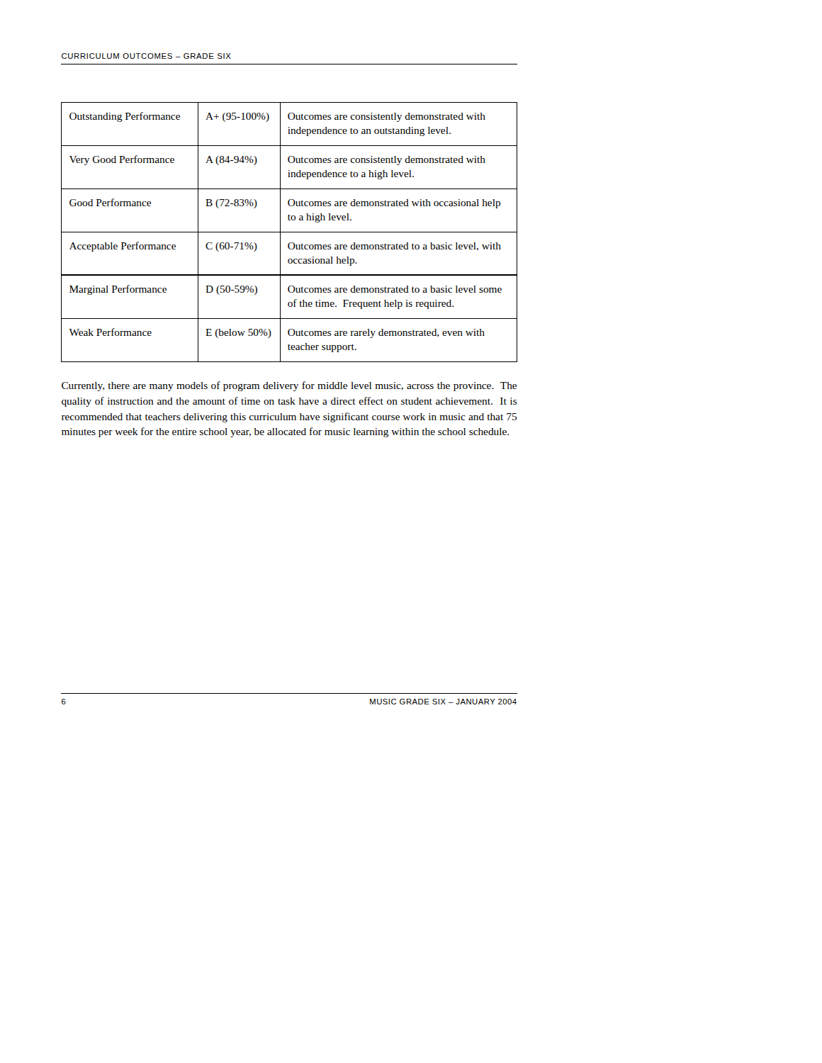CURRICULUM OUTCOMES – GRADE SIX
| Outstanding Performance | A+ (95-100%) | Outcomes are consistently demonstrated with independence to an outstanding level. |
| Very Good Performance | A (84-94%) | Outcomes are consistently demonstrated with independence to a high level. |
| Good Performance | B (72-83%) | Outcomes are demonstrated with occasional help to a high level. |
| Acceptable Performance | C (60-71%) | Outcomes are demonstrated to a basic level, with occasional help. |
| Marginal Performance | D (50-59%) | Outcomes are demonstrated to a basic level some of the time. Frequent help is required. |
| Weak Performance | E (below 50%) | Outcomes are rarely demonstrated, even with teacher support. |
Currently, there are many models of program delivery for middle level music, across the province. The quality of instruction and the amount of time on task have a direct effect on student achievement. It is recommended that teachers delivering this curriculum have significant course work in music and that 75 minutes per week for the entire school year, be allocated for music learning within the school schedule.
6 MUSIC GRADE SIX – JANUARY 2004